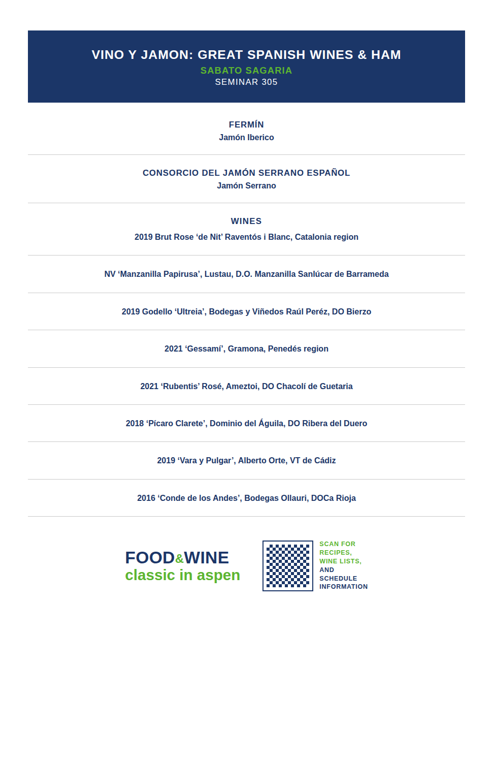Vino y Jamon: Great Spanish Wines & Ham
Sabato Sagaria Seminar 305
Fermín Jamón Iberico
Consorcio del Jamón Serrano Español Jamón Serrano
Wines 2019 Brut Rose ‘de Nit’ Raventós i Blanc, Catalonia region
NV ‘Manzanilla Papirusa’, Lustau, D.O. Manzanilla Sanlúcar de Barrameda
2019 Godello ‘Ultreia’, Bodegas y Viñedos Raúl Peréz, DO Bierzo
2021 ‘Gessamí’, Gramona, Penedés region
2021 ‘Rubentis’ Rosé, Ameztoi, DO Chacolí de Guetaria
2018 ‘Pícaro Clarete’, Dominio del Águila, DO Ribera del Duero
2019 ‘Vara y Pulgar’, Alberto Orte, VT de Cádiz
2016 ‘Conde de los Andes’, Bodegas Ollauri, DOCa Rioja
FOOD&WINE
classic in aspen
Scan for
recipes,
wine lists,
and
schedule
information